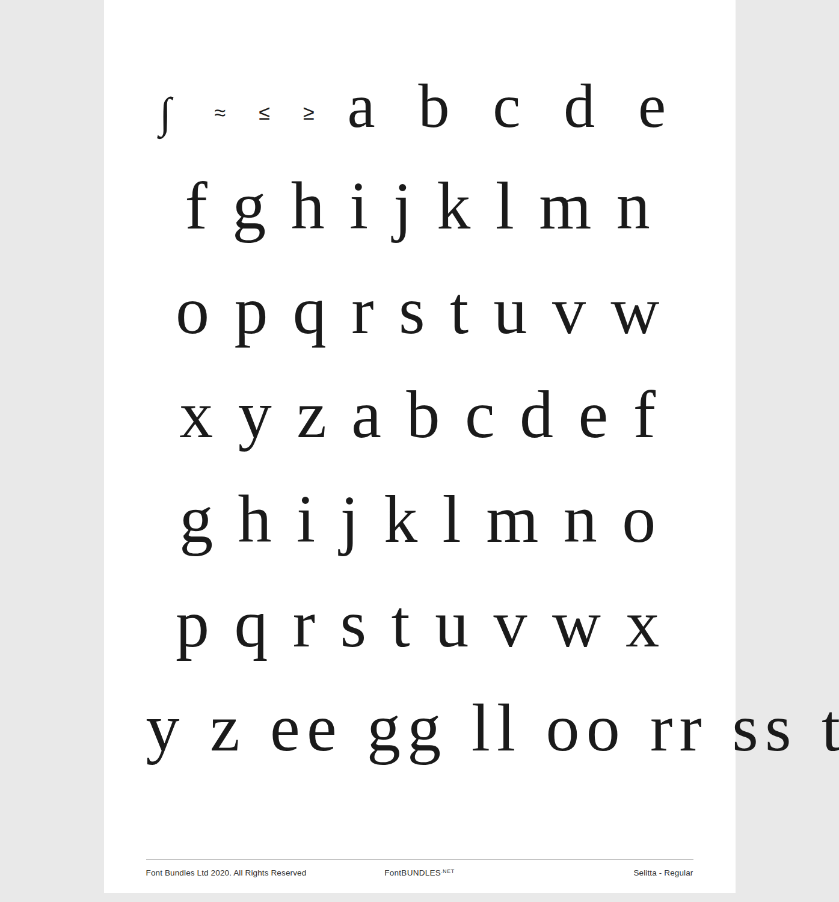∫ ≈ ≤ ≥ a b c d e
f g h i j k l m n
o p q r s t u v w
x y z a b c d e f
g h i j k l m n o
p q r s t u v w x
y z ee gg ll oo rr ss tt
Font Bundles Ltd 2020. All Rights Reserved FontBUNDLES.NET Selitta - Regular